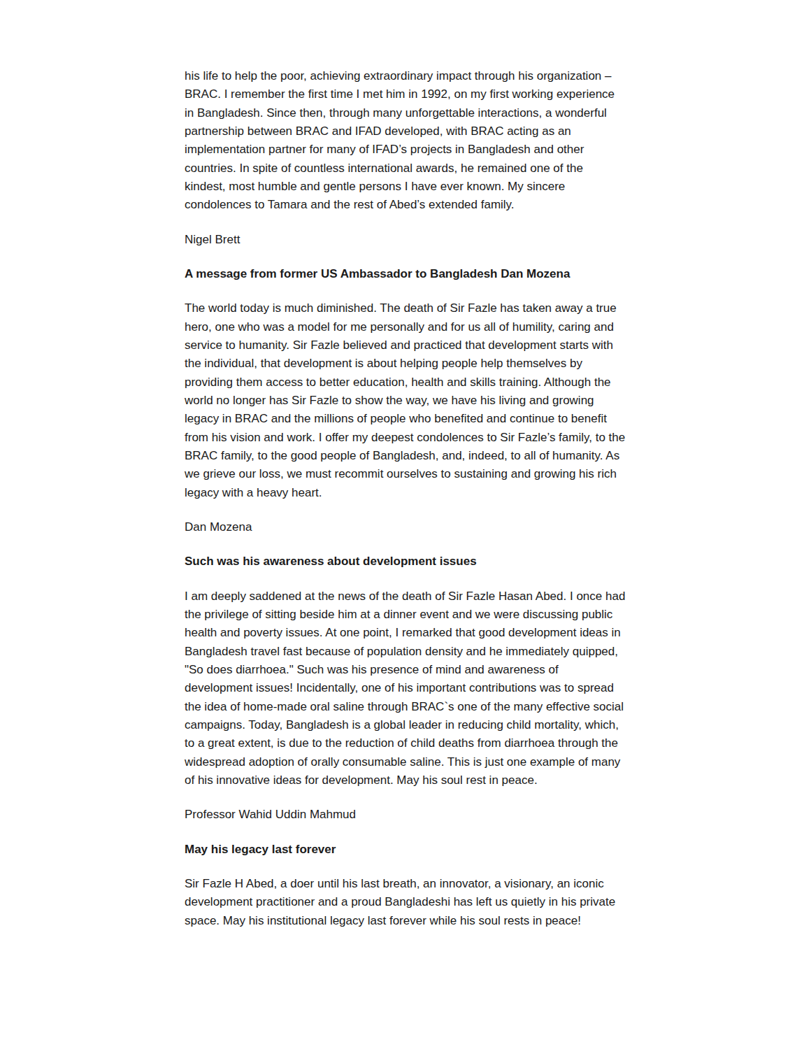his life to help the poor, achieving extraordinary impact through his organization – BRAC. I remember the first time I met him in 1992, on my first working experience in Bangladesh. Since then, through many unforgettable interactions, a wonderful partnership between BRAC and IFAD developed, with BRAC acting as an implementation partner for many of IFAD’s projects in Bangladesh and other countries. In spite of countless international awards, he remained one of the kindest, most humble and gentle persons I have ever known. My sincere condolences to Tamara and the rest of Abed’s extended family.
Nigel Brett
A message from former US Ambassador to Bangladesh Dan Mozena
The world today is much diminished. The death of Sir Fazle has taken away a true hero, one who was a model for me personally and for us all of humility, caring and service to humanity. Sir Fazle believed and practiced that development starts with the individual, that development is about helping people help themselves by providing them access to better education, health and skills training. Although the world no longer has Sir Fazle to show the way, we have his living and growing legacy in BRAC and the millions of people who benefited and continue to benefit from his vision and work. I offer my deepest condolences to Sir Fazle’s family, to the BRAC family, to the good people of Bangladesh, and, indeed, to all of humanity. As we grieve our loss, we must recommit ourselves to sustaining and growing his rich legacy with a heavy heart.
Dan Mozena
Such was his awareness about development issues
I am deeply saddened at the news of the death of Sir Fazle Hasan Abed. I once had the privilege of sitting beside him at a dinner event and we were discussing public health and poverty issues. At one point, I remarked that good development ideas in Bangladesh travel fast because of population density and he immediately quipped, "So does diarrhoea." Such was his presence of mind and awareness of development issues! Incidentally, one of his important contributions was to spread the idea of home-made oral saline through BRAC`s one of the many effective social campaigns. Today, Bangladesh is a global leader in reducing child mortality, which, to a great extent, is due to the reduction of child deaths from diarrhoea through the widespread adoption of orally consumable saline. This is just one example of many of his innovative ideas for development. May his soul rest in peace.
Professor Wahid Uddin Mahmud
May his legacy last forever
Sir Fazle H Abed, a doer until his last breath, an innovator, a visionary, an iconic development practitioner and a proud Bangladeshi has left us quietly in his private space. May his institutional legacy last forever while his soul rests in peace!